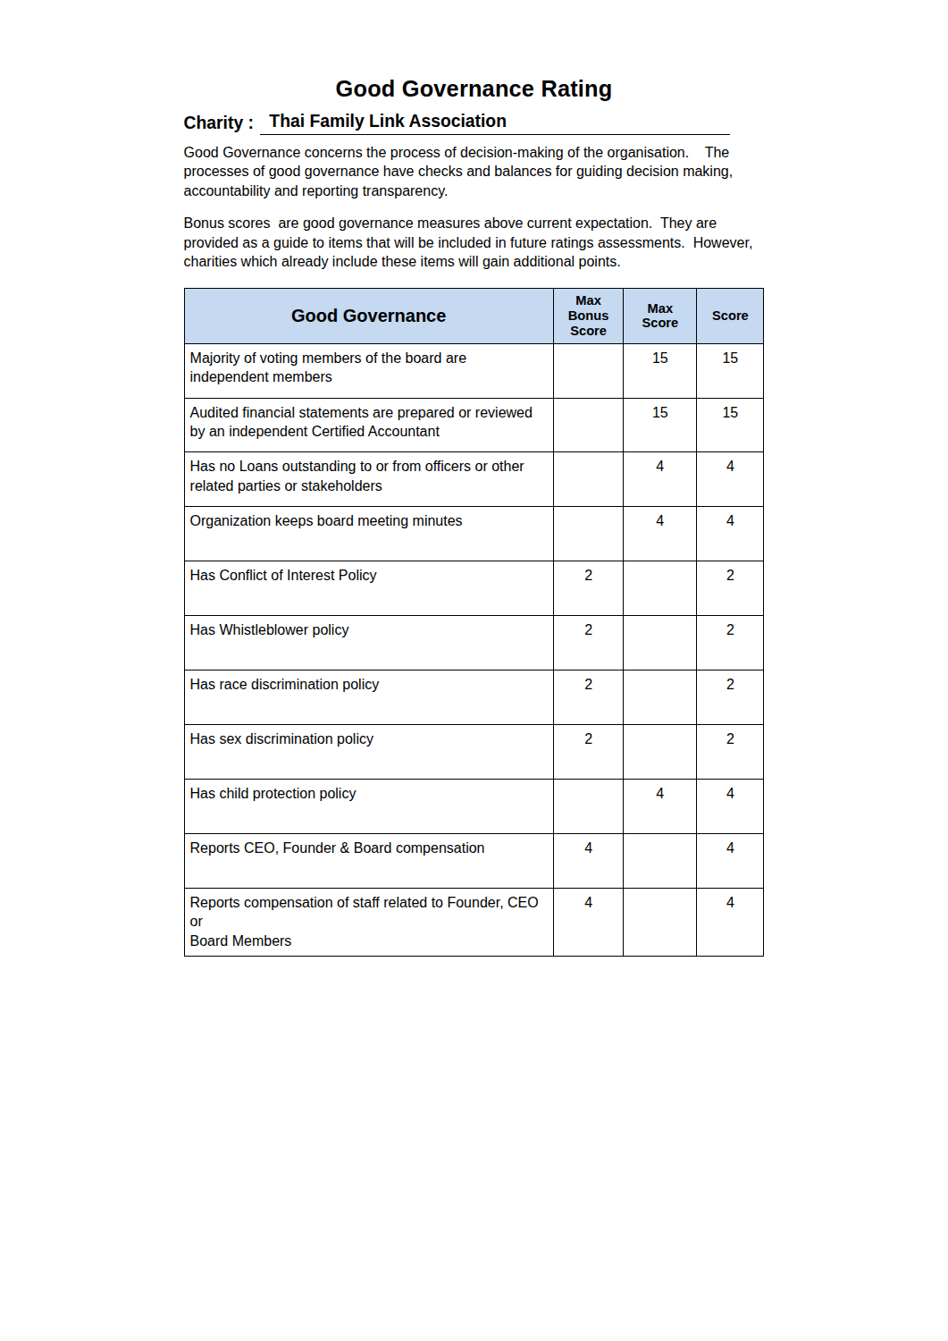Good Governance Rating
Charity : Thai Family Link Association
Good Governance concerns the process of decision-making of the organisation. The processes of good governance have checks and balances for guiding decision making, accountability and reporting transparency.
Bonus scores are good governance measures above current expectation. They are provided as a guide to items that will be included in future ratings assessments. However, charities which already include these items will gain additional points.
| Good Governance | Max Bonus Score | Max Score | Score |
| --- | --- | --- | --- |
| Majority of voting members of the board are independent members | | 15 | 15 |
| Audited financial statements are prepared or reviewed by an independent Certified Accountant | | 15 | 15 |
| Has no Loans outstanding to or from officers or other related parties or stakeholders | | 4 | 4 |
| Organization keeps board meeting minutes | | 4 | 4 |
| Has Conflict of Interest Policy | 2 | | 2 |
| Has Whistleblower policy | 2 | | 2 |
| Has race discrimination policy | 2 | | 2 |
| Has sex discrimination policy | 2 | | 2 |
| Has child protection policy | | 4 | 4 |
| Reports CEO, Founder & Board compensation | 4 | | 4 |
| Reports compensation of staff related to Founder, CEO or Board Members | 4 | | 4 |